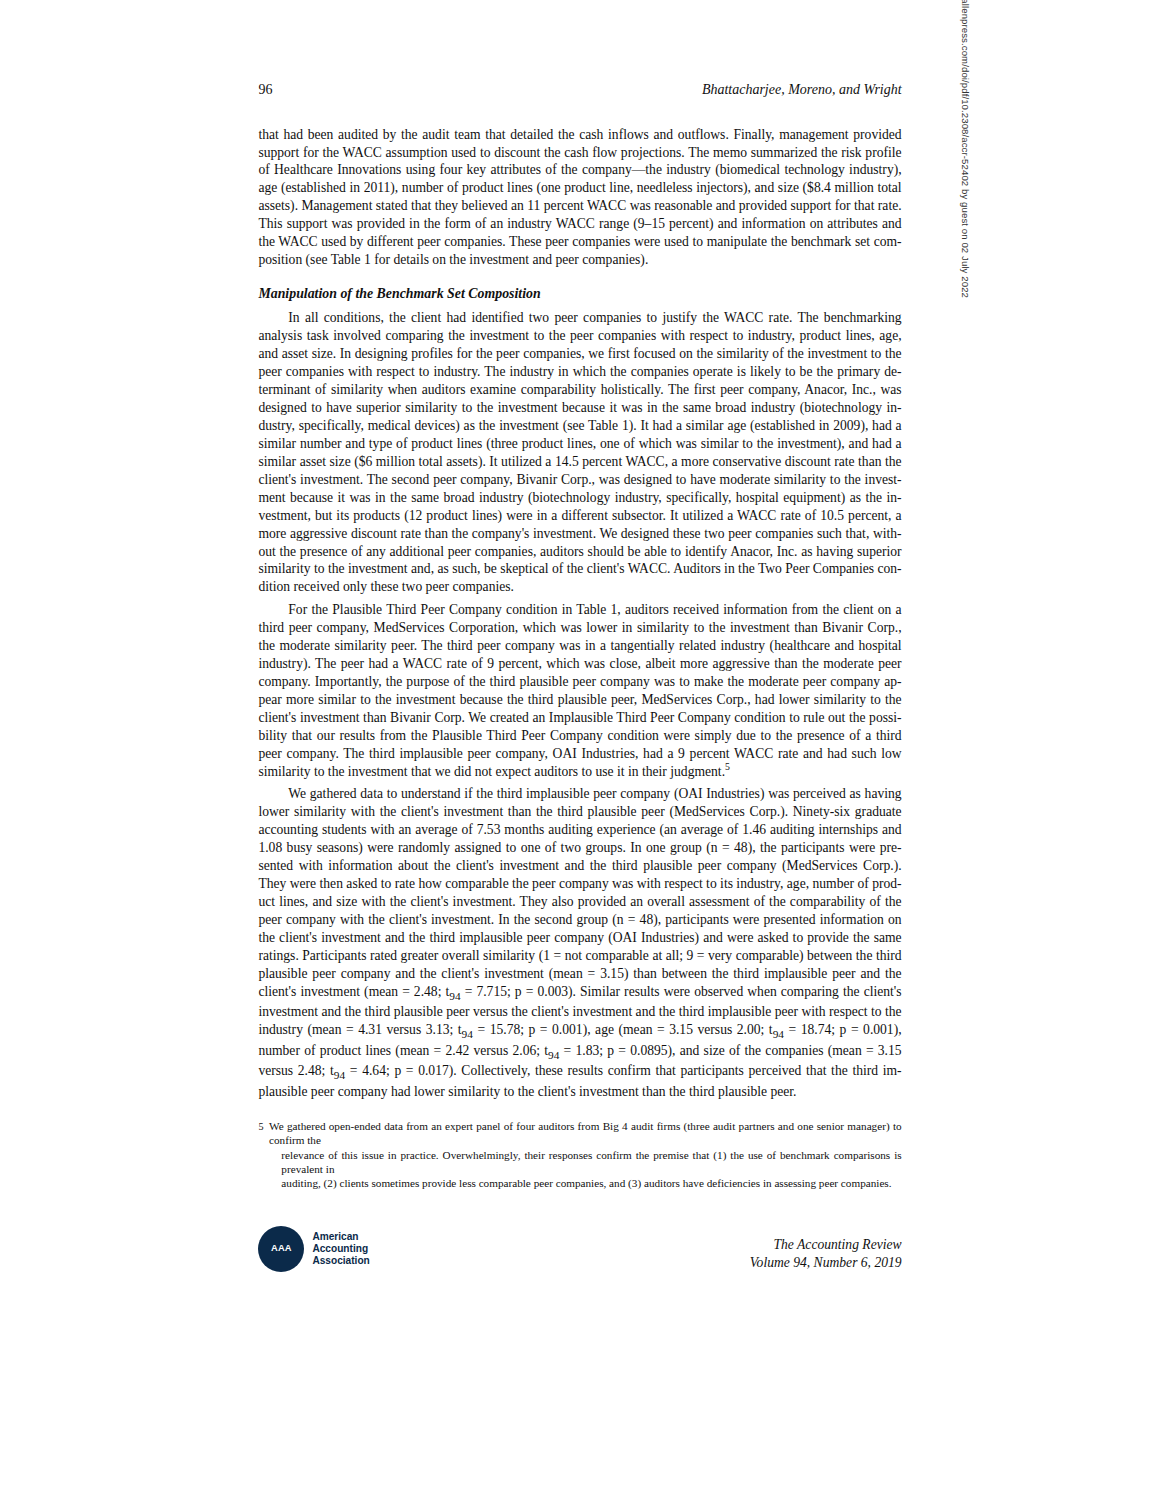96
Bhattacharjee, Moreno, and Wright
that had been audited by the audit team that detailed the cash inflows and outflows. Finally, management provided support for the WACC assumption used to discount the cash flow projections. The memo summarized the risk profile of Healthcare Innovations using four key attributes of the company—the industry (biomedical technology industry), age (established in 2011), number of product lines (one product line, needleless injectors), and size ($8.4 million total assets). Management stated that they believed an 11 percent WACC was reasonable and provided support for that rate. This support was provided in the form of an industry WACC range (9–15 percent) and information on attributes and the WACC used by different peer companies. These peer companies were used to manipulate the benchmark set composition (see Table 1 for details on the investment and peer companies).
Manipulation of the Benchmark Set Composition
In all conditions, the client had identified two peer companies to justify the WACC rate. The benchmarking analysis task involved comparing the investment to the peer companies with respect to industry, product lines, age, and asset size. In designing profiles for the peer companies, we first focused on the similarity of the investment to the peer companies with respect to industry. The industry in which the companies operate is likely to be the primary determinant of similarity when auditors examine comparability holistically. The first peer company, Anacor, Inc., was designed to have superior similarity to the investment because it was in the same broad industry (biotechnology industry, specifically, medical devices) as the investment (see Table 1). It had a similar age (established in 2009), had a similar number and type of product lines (three product lines, one of which was similar to the investment), and had a similar asset size ($6 million total assets). It utilized a 14.5 percent WACC, a more conservative discount rate than the client's investment. The second peer company, Bivanir Corp., was designed to have moderate similarity to the investment because it was in the same broad industry (biotechnology industry, specifically, hospital equipment) as the investment, but its products (12 product lines) were in a different subsector. It utilized a WACC rate of 10.5 percent, a more aggressive discount rate than the company's investment. We designed these two peer companies such that, without the presence of any additional peer companies, auditors should be able to identify Anacor, Inc. as having superior similarity to the investment and, as such, be skeptical of the client's WACC. Auditors in the Two Peer Companies condition received only these two peer companies.
For the Plausible Third Peer Company condition in Table 1, auditors received information from the client on a third peer company, MedServices Corporation, which was lower in similarity to the investment than Bivanir Corp., the moderate similarity peer. The third peer company was in a tangentially related industry (healthcare and hospital industry). The peer had a WACC rate of 9 percent, which was close, albeit more aggressive than the moderate peer company. Importantly, the purpose of the third plausible peer company was to make the moderate peer company appear more similar to the investment because the third plausible peer, MedServices Corp., had lower similarity to the client's investment than Bivanir Corp. We created an Implausible Third Peer Company condition to rule out the possibility that our results from the Plausible Third Peer Company condition were simply due to the presence of a third peer company. The third implausible peer company, OAI Industries, had a 9 percent WACC rate and had such low similarity to the investment that we did not expect auditors to use it in their judgment.5
We gathered data to understand if the third implausible peer company (OAI Industries) was perceived as having lower similarity with the client's investment than the third plausible peer (MedServices Corp.). Ninety-six graduate accounting students with an average of 7.53 months auditing experience (an average of 1.46 auditing internships and 1.08 busy seasons) were randomly assigned to one of two groups. In one group (n = 48), the participants were presented with information about the client's investment and the third plausible peer company (MedServices Corp.). They were then asked to rate how comparable the peer company was with respect to its industry, age, number of product lines, and size with the client's investment. They also provided an overall assessment of the comparability of the peer company with the client's investment. In the second group (n = 48), participants were presented information on the client's investment and the third implausible peer company (OAI Industries) and were asked to provide the same ratings. Participants rated greater overall similarity (1 = not comparable at all; 9 = very comparable) between the third plausible peer company and the client's investment (mean = 3.15) than between the third implausible peer and the client's investment (mean = 2.48; t94 = 7.715; p = 0.003). Similar results were observed when comparing the client's investment and the third plausible peer versus the client's investment and the third implausible peer with respect to the industry (mean = 4.31 versus 3.13; t94 = 15.78; p = 0.001), age (mean = 3.15 versus 2.00; t94 = 18.74; p = 0.001), number of product lines (mean = 2.42 versus 2.06; t94 = 1.83; p = 0.0895), and size of the companies (mean = 3.15 versus 2.48; t94 = 4.64; p = 0.017). Collectively, these results confirm that participants perceived that the third implausible peer company had lower similarity to the client's investment than the third plausible peer.
5
We gathered open-ended data from an expert panel of four auditors from Big 4 audit firms (three audit partners and one senior manager) to confirm the relevance of this issue in practice. Overwhelmingly, their responses confirm the premise that (1) the use of benchmark comparisons is prevalent in auditing, (2) clients sometimes provide less comparable peer companies, and (3) auditors have deficiencies in assessing peer companies.
AAA
American
Accounting
Association
The Accounting Review
Volume 94, Number 6, 2019
Downloaded from http://meridian.allenpress.com/doi/pdf/10.2308/accr-52402 by guest on 02 July 2022